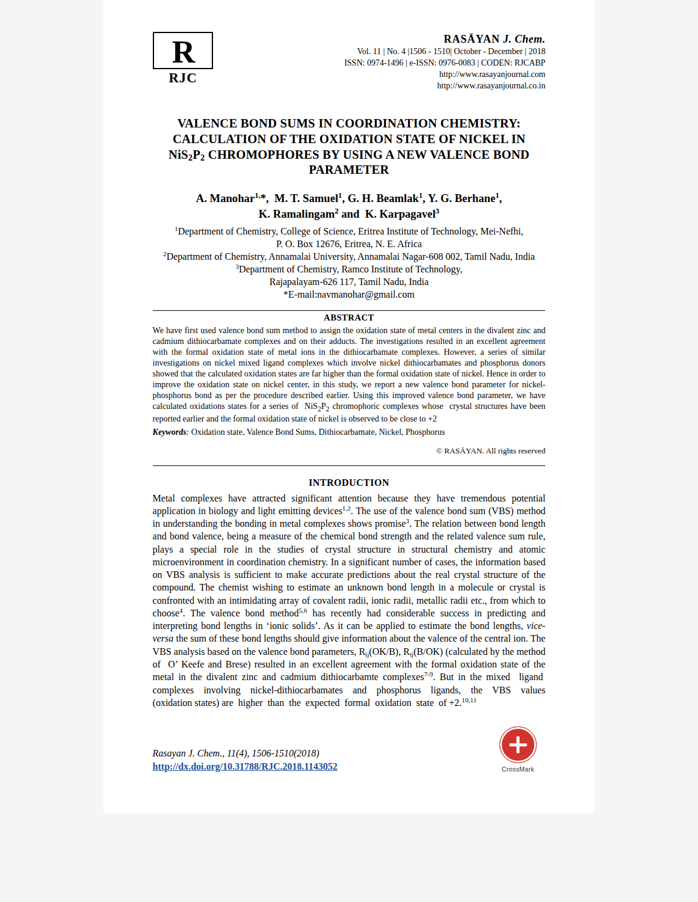R RJC
RASĀYAN J. Chem.
Vol. 11 | No. 4 |1506 - 1510| October - December | 2018
ISSN: 0974-1496 | e-ISSN: 0976-0083 | CODEN: RJCABP
http://www.rasayanjournal.com
http://www.rasayanjournal.co.in
Valence Bond Sums in Coordination Chemistry:
Calculation of the Oxidation State of Nickel in
NiS2P2 Chromophores by Using a New Valence Bond
Parameter
A. Manohar1,*, M. T. Samuel1, G. H. Beamlak1, Y. G. Berhane1,
K. Ramalingam2 and K. Karpagavel3
1Department of Chemistry, College of Science, Eritrea Institute of Technology, Mei-Nefhi,
P. O. Box 12676, Eritrea, N. E. Africa
2Department of Chemistry, Annamalai University, Annamalai Nagar-608 002, Tamil Nadu, India
3Department of Chemistry, Ramco Institute of Technology,
Rajapalayam-626 117, Tamil Nadu, India
*E-mail:navmanohar@gmail.com
ABSTRACT
We have first used valence bond sum method to assign the oxidation state of metal centers in the divalent zinc and cadmium dithiocarbamate complexes and on their adducts. The investigations resulted in an excellent agreement with the formal oxidation state of metal ions in the dithiocarbamate complexes. However, a series of similar investigations on nickel mixed ligand complexes which involve nickel dithiocarbamates and phosphorus donors showed that the calculated oxidation states are far higher than the formal oxidation state of nickel. Hence in order to improve the oxidation state on nickel center, in this study, we report a new valence bond parameter for nickel- phosphorus bond as per the procedure described earlier. Using this improved valence bond parameter, we have calculated oxidations states for a series of NiS2P2 chromophoric complexes whose crystal structures have been reported earlier and the formal oxidation state of nickel is observed to be close to +2
Keywords: Oxidation state, Valence Bond Sums, Dithiocarbamate, Nickel, Phosphorus
© RASĀYAN. All rights reserved
INTRODUCTION
Metal complexes have attracted significant attention because they have tremendous potential application in biology and light emitting devices1,2. The use of the valence bond sum (VBS) method in understanding the bonding in metal complexes shows promise3. The relation between bond length and bond valence, being a measure of the chemical bond strength and the related valence sum rule, plays a special role in the studies of crystal structure in structural chemistry and atomic microenvironment in coordination chemistry. In a significant number of cases, the information based on VBS analysis is sufficient to make accurate predictions about the real crystal structure of the compound. The chemist wishing to estimate an unknown bond length in a molecule or crystal is confronted with an intimidating array of covalent radii, ionic radii, metallic radii etc., from which to choose4. The valence bond method5,6 has recently had considerable success in predicting and interpreting bond lengths in ‘ionic solids’. As it can be applied to estimate the bond lengths, vice-versa the sum of these bond lengths should give information about the valence of the central ion. The VBS analysis based on the valence bond parameters, Rij(OK/B), Rij(B/OK) (calculated by the method of O’ Keefe and Brese) resulted in an excellent agreement with the formal oxidation state of the metal in the divalent zinc and cadmium dithiocarbamte complexes7-9. But in the mixed ligand complexes involving nickel-dithiocarbamates and phosphorus ligands, the VBS values (oxidation states) are higher than the expected formal oxidation state of +2.10,11
Rasayan J. Chem., 11(4), 1506-1510(2018)
http://dx.doi.org/10.31788/RJC.2018.1143052
CrossMark